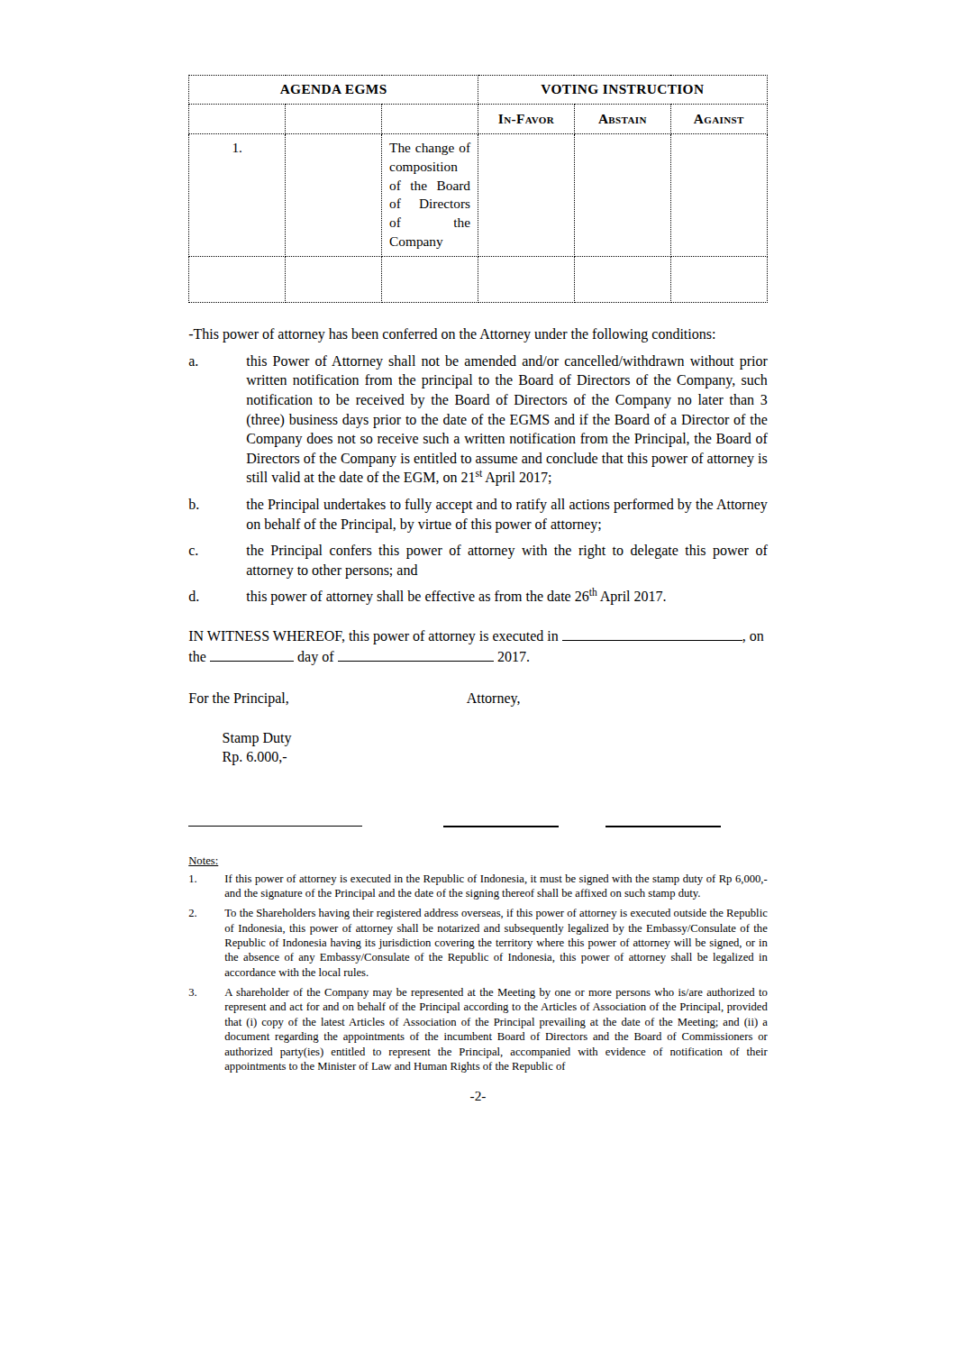| AGENDA EGMS | VOTING INSTRUCTION |
| --- | --- |
| | | | In-Favor | Abstain | Against |
| 1. | | The change of composition of the Board of Directors of the Company | | | |
-This power of attorney has been conferred on the Attorney under the following conditions:
a. this Power of Attorney shall not be amended and/or cancelled/withdrawn without prior written notification from the principal to the Board of Directors of the Company, such notification to be received by the Board of Directors of the Company no later than 3 (three) business days prior to the date of the EGMS and if the Board of a Director of the Company does not so receive such a written notification from the Principal, the Board of Directors of the Company is entitled to assume and conclude that this power of attorney is still valid at the date of the EGM, on 21st April 2017;
b. the Principal undertakes to fully accept and to ratify all actions performed by the Attorney on behalf of the Principal, by virtue of this power of attorney;
c. the Principal confers this power of attorney with the right to delegate this power of attorney to other persons; and
d. this power of attorney shall be effective as from the date 26th April 2017.
IN WITNESS WHEREOF, this power of attorney is executed in , on the day of 2017.
For the Principal,
Attorney,
Stamp Duty
Rp. 6.000,-
Notes:
1. If this power of attorney is executed in the Republic of Indonesia, it must be signed with the stamp duty of Rp 6,000,- and the signature of the Principal and the date of the signing thereof shall be affixed on such stamp duty.
2. To the Shareholders having their registered address overseas, if this power of attorney is executed outside the Republic of Indonesia, this power of attorney shall be notarized and subsequently legalized by the Embassy/Consulate of the Republic of Indonesia having its jurisdiction covering the territory where this power of attorney will be signed, or in the absence of any Embassy/Consulate of the Republic of Indonesia, this power of attorney shall be legalized in accordance with the local rules.
3. A shareholder of the Company may be represented at the Meeting by one or more persons who is/are authorized to represent and act for and on behalf of the Principal according to the Articles of Association of the Principal, provided that (i) copy of the latest Articles of Association of the Principal prevailing at the date of the Meeting; and (ii) a document regarding the appointments of the incumbent Board of Directors and the Board of Commissioners or authorized party(ies) entitled to represent the Principal, accompanied with evidence of notification of their appointments to the Minister of Law and Human Rights of the Republic of
-2-